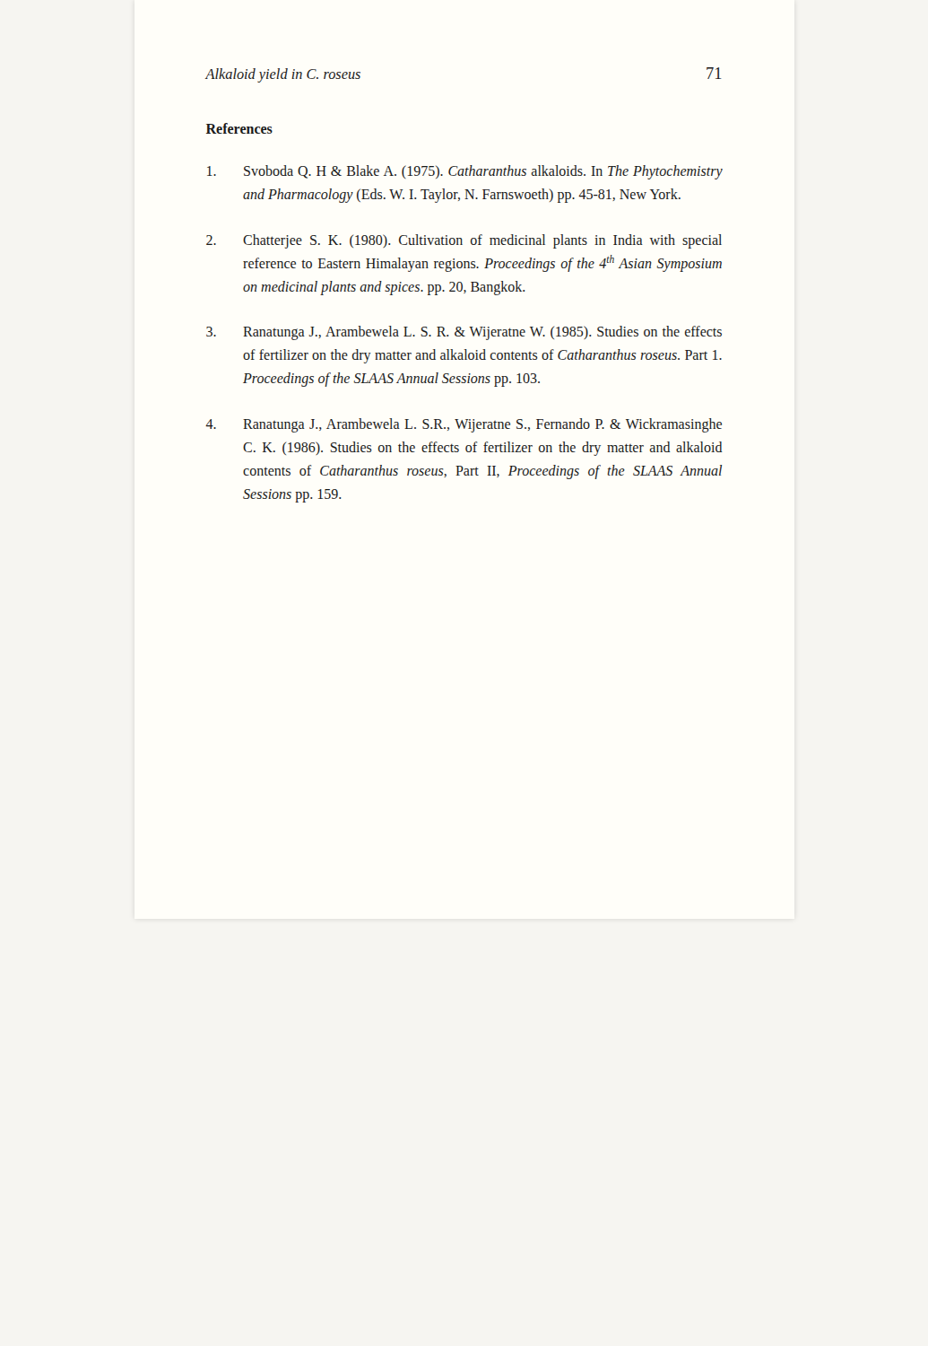Alkaloid yield in C. roseus 71
References
1. Svoboda Q. H & Blake A. (1975). Catharanthus alkaloids. In The Phytochemistry and Pharmacology (Eds. W. I. Taylor, N. Farnswoeth) pp. 45-81, New York.
2. Chatterjee S. K. (1980). Cultivation of medicinal plants in India with special reference to Eastern Himalayan regions. Proceedings of the 4th Asian Symposium on medicinal plants and spices. pp. 20, Bangkok.
3. Ranatunga J., Arambewela L. S. R. & Wijeratne W. (1985). Studies on the effects of fertilizer on the dry matter and alkaloid contents of Catharanthus roseus. Part 1. Proceedings of the SLAAS Annual Sessions pp. 103.
4. Ranatunga J., Arambewela L. S.R., Wijeratne S., Fernando P. & Wickramasinghe C. K. (1986). Studies on the effects of fertilizer on the dry matter and alkaloid contents of Catharanthus roseus, Part II, Proceedings of the SLAAS Annual Sessions pp. 159.